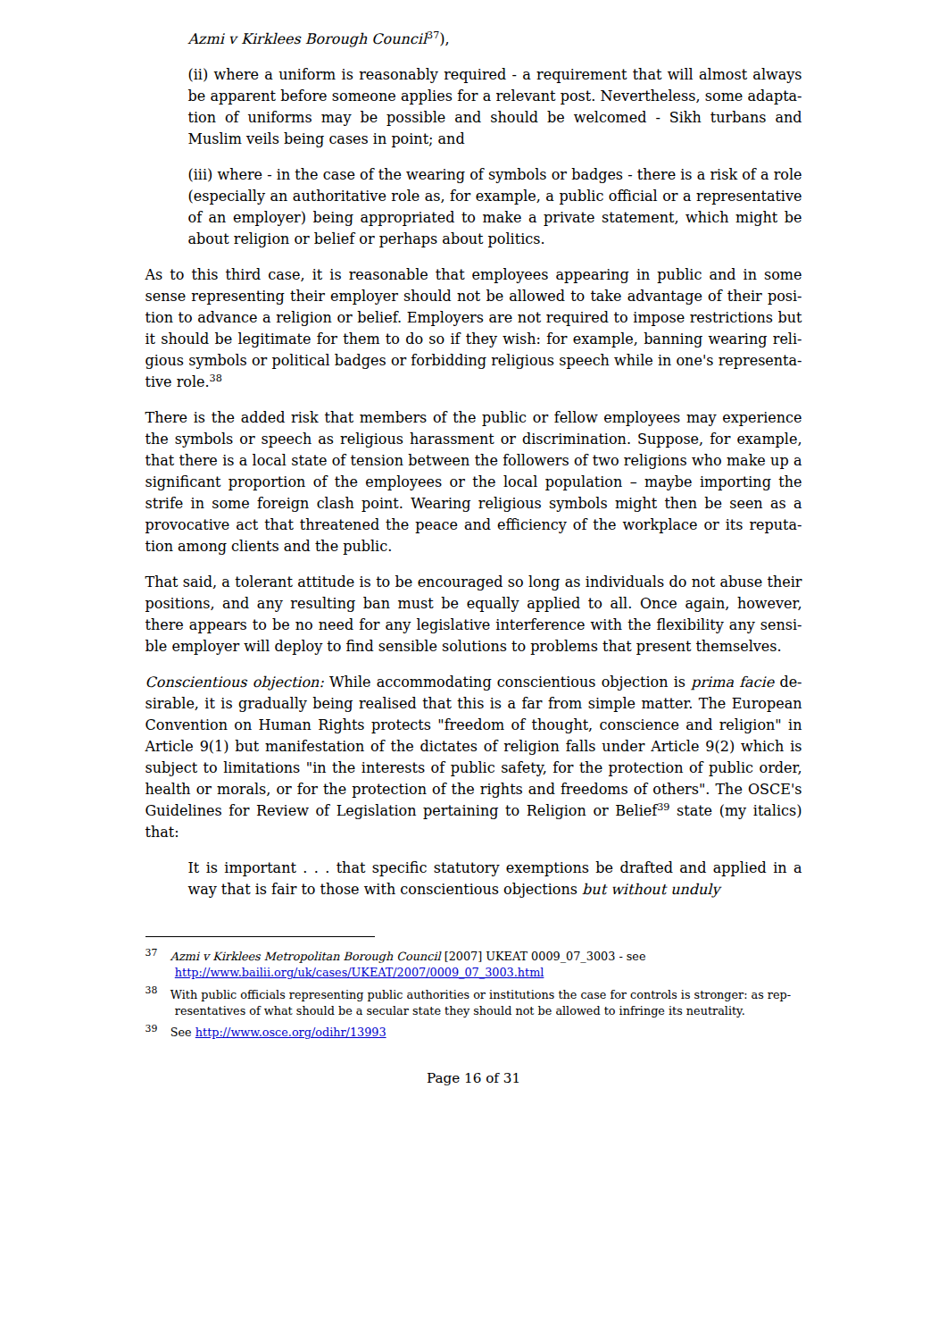Azmi v Kirklees Borough Council37),
(ii) where a uniform is reasonably required - a requirement that will almost always be apparent before someone applies for a relevant post. Nevertheless, some adaptation of uniforms may be possible and should be welcomed - Sikh turbans and Muslim veils being cases in point; and
(iii) where - in the case of the wearing of symbols or badges - there is a risk of a role (especially an authoritative role as, for example, a public official or a representative of an employer) being appropriated to make a private statement, which might be about religion or belief or perhaps about politics.
As to this third case, it is reasonable that employees appearing in public and in some sense representing their employer should not be allowed to take advantage of their position to advance a religion or belief. Employers are not required to impose restrictions but it should be legitimate for them to do so if they wish: for example, banning wearing religious symbols or political badges or forbidding religious speech while in one's representative role.38
There is the added risk that members of the public or fellow employees may experience the symbols or speech as religious harassment or discrimination. Suppose, for example, that there is a local state of tension between the followers of two religions who make up a significant proportion of the employees or the local population – maybe importing the strife in some foreign clash point. Wearing religious symbols might then be seen as a provocative act that threatened the peace and efficiency of the workplace or its reputation among clients and the public.
That said, a tolerant attitude is to be encouraged so long as individuals do not abuse their positions, and any resulting ban must be equally applied to all. Once again, however, there appears to be no need for any legislative interference with the flexibility any sensible employer will deploy to find sensible solutions to problems that present themselves.
Conscientious objection: While accommodating conscientious objection is prima facie desirable, it is gradually being realised that this is a far from simple matter. The European Convention on Human Rights protects "freedom of thought, conscience and religion" in Article 9(1) but manifestation of the dictates of religion falls under Article 9(2) which is subject to limitations "in the interests of public safety, for the protection of public order, health or morals, or for the protection of the rights and freedoms of others". The OSCE's Guidelines for Review of Legislation pertaining to Religion or Belief39 state (my italics) that:
It is important . . . that specific statutory exemptions be drafted and applied in a way that is fair to those with conscientious objections but without unduly
37Azmi v Kirklees Metropolitan Borough Council [2007] UKEAT 0009_07_3003 - see http://www.bailii.org/uk/cases/UKEAT/2007/0009_07_3003.html
38With public officials representing public authorities or institutions the case for controls is stronger: as representatives of what should be a secular state they should not be allowed to infringe its neutrality.
39See http://www.osce.org/odihr/13993
Page 16 of 31